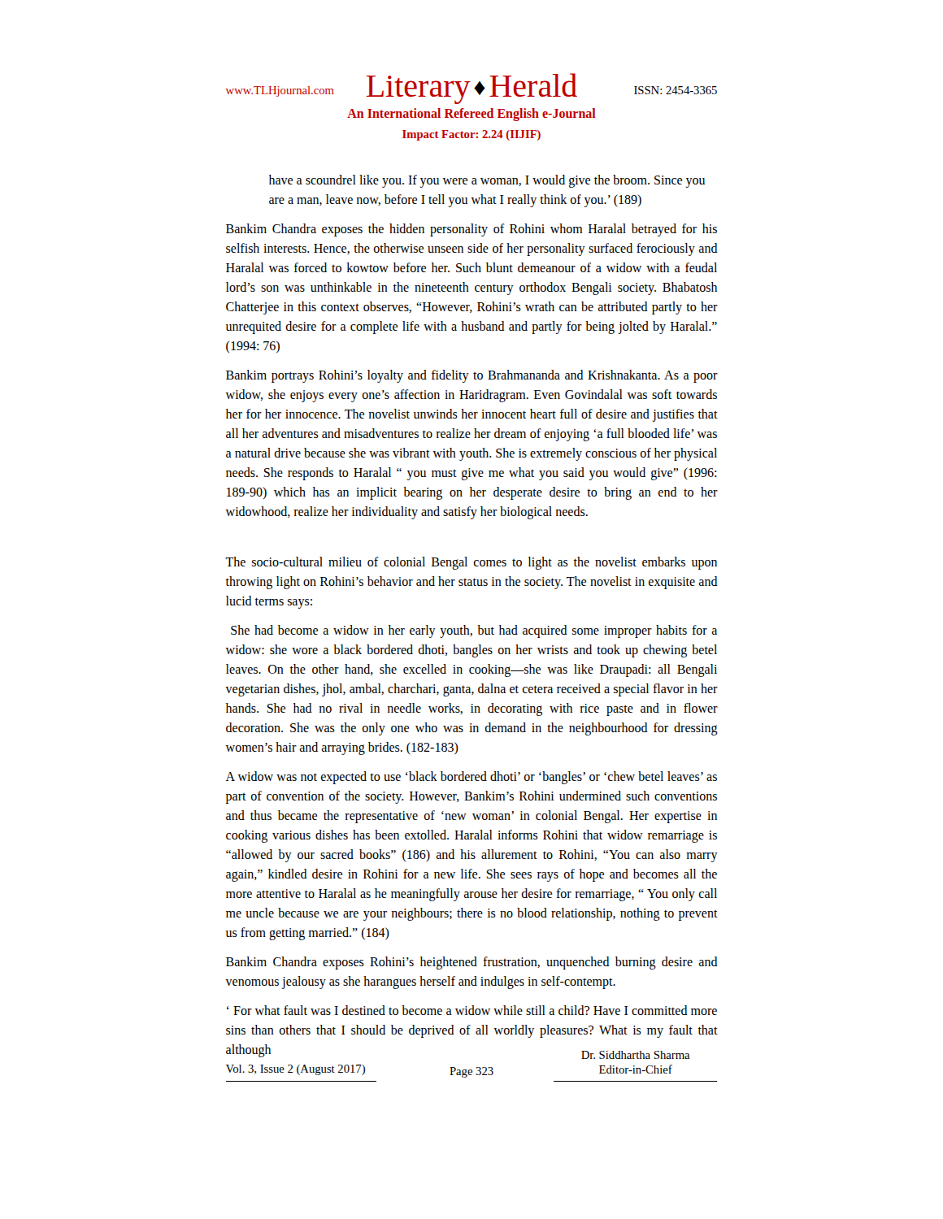www.TLHjournal.com
Literary♦Herald
ISSN: 2454-3365
An International Refereed English e-Journal
Impact Factor: 2.24 (IIJIF)
have a scoundrel like you. If you were a woman, I would give the broom. Since you are a man, leave now, before I tell you what I really think of you.’ (189)
Bankim Chandra exposes the hidden personality of Rohini whom Haralal betrayed for his selfish interests. Hence, the otherwise unseen side of her personality surfaced ferociously and Haralal was forced to kowtow before her. Such blunt demeanour of a widow with a feudal lord’s son was unthinkable in the nineteenth century orthodox Bengali society. Bhabatosh Chatterjee in this context observes, “However, Rohini’s wrath can be attributed partly to her unrequited desire for a complete life with a husband and partly for being jolted by Haralal.” (1994: 76)
Bankim portrays Rohini’s loyalty and fidelity to Brahmananda and Krishnakanta. As a poor widow, she enjoys every one’s affection in Haridragram. Even Govindalal was soft towards her for her innocence. The novelist unwinds her innocent heart full of desire and justifies that all her adventures and misadventures to realize her dream of enjoying ‘a full blooded life’ was a natural drive because she was vibrant with youth. She is extremely conscious of her physical needs. She responds to Haralal “ you must give me what you said you would give” (1996: 189-90) which has an implicit bearing on her desperate desire to bring an end to her widowhood, realize her individuality and satisfy her biological needs.
The socio-cultural milieu of colonial Bengal comes to light as the novelist embarks upon throwing light on Rohini’s behavior and her status in the society. The novelist in exquisite and lucid terms says:
She had become a widow in her early youth, but had acquired some improper habits for a widow: she wore a black bordered dhoti, bangles on her wrists and took up chewing betel leaves. On the other hand, she excelled in cooking—she was like Draupadi: all Bengali vegetarian dishes, jhol, ambal, charchari, ganta, dalna et cetera received a special flavor in her hands. She had no rival in needle works, in decorating with rice paste and in flower decoration. She was the only one who was in demand in the neighbourhood for dressing women’s hair and arraying brides. (182-183)
A widow was not expected to use ‘black bordered dhoti’ or ‘bangles’ or ‘chew betel leaves’ as part of convention of the society. However, Bankim’s Rohini undermined such conventions and thus became the representative of ‘new woman’ in colonial Bengal. Her expertise in cooking various dishes has been extolled. Haralal informs Rohini that widow remarriage is “allowed by our sacred books” (186) and his allurement to Rohini, “You can also marry again,” kindled desire in Rohini for a new life. She sees rays of hope and becomes all the more attentive to Haralal as he meaningfully arouse her desire for remarriage, “ You only call me uncle because we are your neighbours; there is no blood relationship, nothing to prevent us from getting married.” (184)
Bankim Chandra exposes Rohini’s heightened frustration, unquenched burning desire and venomous jealousy as she harangues herself and indulges in self-contempt.
‘ For what fault was I destined to become a widow while still a child? Have I committed more sins than others that I should be deprived of all worldly pleasures? What is my fault that although
Vol. 3, Issue 2 (August 2017)
Page 323
Dr. Siddhartha Sharma
Editor-in-Chief